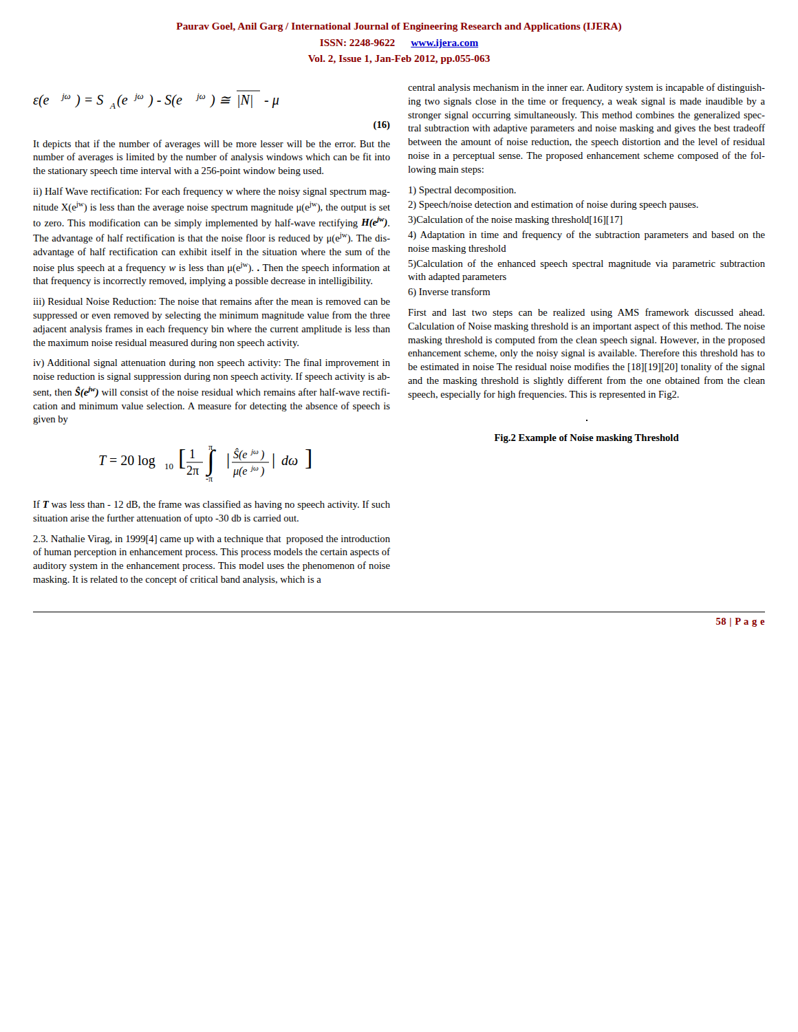Paurav Goel, Anil Garg / International Journal of Engineering Research and Applications (IJERA)
ISSN: 2248-9622 www.ijera.com
Vol. 2, Issue 1, Jan-Feb 2012, pp.055-063
(16)
It depicts that if the number of averages will be more lesser will be the error. But the number of averages is limited by the number of analysis windows which can be fit into the stationary speech time interval with a 256-point window being used.
ii) Half Wave rectification: For each frequency w where the noisy signal spectrum magnitude X(ejw) is less than the average noise spectrum magnitude μ(ejw), the output is set to zero. This modification can be simply implemented by half-wave rectifying H(ejw). The advantage of half rectification is that the noise floor is reduced by μ(ejw). The disadvantage of half rectification can exhibit itself in the situation where the sum of the noise plus speech at a frequency w is less than μ(ejw). . Then the speech information at that frequency is incorrectly removed, implying a possible decrease in intelligibility.
iii) Residual Noise Reduction: The noise that remains after the mean is removed can be suppressed or even removed by selecting the minimum magnitude value from the three adjacent analysis frames in each frequency bin where the current amplitude is less than the maximum noise residual measured during non speech activity.
iv) Additional signal attenuation during non speech activity: The final improvement in noise reduction is signal suppression during non speech activity. If speech activity is absent, then Ŝ(ejw) will consist of the noise residual which remains after half-wave rectification and minimum value selection. A measure for detecting the absence of speech is given by
If T was less than - 12 dB, the frame was classified as having no speech activity. If such situation arise the further attenuation of upto -30 db is carried out.
2.3. Nathalie Virag, in 1999[4] came up with a technique that proposed the introduction of human perception in enhancement process. This process models the certain aspects of auditory system in the enhancement process. This model uses the phenomenon of noise masking. It is related to the concept of critical band analysis, which is a
central analysis mechanism in the inner ear. Auditory system is incapable of distinguishing two signals close in the time or frequency, a weak signal is made inaudible by a stronger signal occurring simultaneously. This method combines the generalized spectral subtraction with adaptive parameters and noise masking and gives the best tradeoff between the amount of noise reduction, the speech distortion and the level of residual noise in a perceptual sense. The proposed enhancement scheme composed of the following main steps:
1) Spectral decomposition.
2) Speech/noise detection and estimation of noise during speech pauses.
3)Calculation of the noise masking threshold[16][17]
4) Adaptation in time and frequency of the subtraction parameters and based on the noise masking threshold
5)Calculation of the enhanced speech spectral magnitude via parametric subtraction with adapted parameters
6) Inverse transform
First and last two steps can be realized using AMS framework discussed ahead. Calculation of Noise masking threshold is an important aspect of this method. The noise masking threshold is computed from the clean speech signal. However, in the proposed enhancement scheme, only the noisy signal is available. Therefore this threshold has to be estimated in noise The residual noise modifies the [18][19][20] tonality of the signal and the masking threshold is slightly different from the one obtained from the clean speech, especially for high frequencies. This is represented in Fig2.
Fig.2 Example of Noise masking Threshold
58 | P a g e